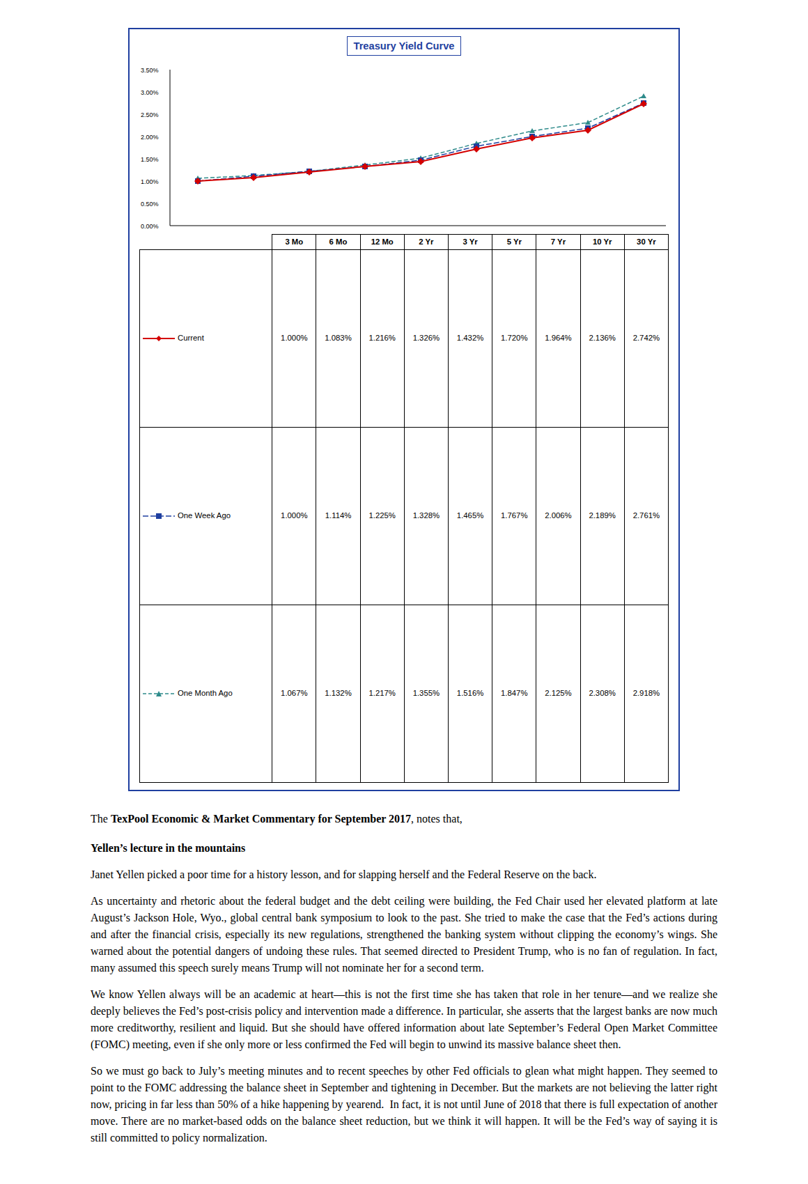Treasury Yield Curve
3.50% 3.00% 2.50% 2.00% 1.50% 1.00% 0.50% 0.00%
| | 3 Mo | 6 Mo | 12 Mo | 2 Yr | 3 Yr | 5 Yr | 7 Yr | 10 Yr | 30 Yr |
| --- | --- | --- | --- | --- | --- | --- | --- | --- | --- |
| Current | 1.000% | 1.083% | 1.216% | 1.326% | 1.432% | 1.720% | 1.964% | 2.136% | 2.742% |
| One Week Ago | 1.000% | 1.114% | 1.225% | 1.328% | 1.465% | 1.767% | 2.006% | 2.189% | 2.761% |
| One Month Ago | 1.067% | 1.132% | 1.217% | 1.355% | 1.516% | 1.847% | 2.125% | 2.308% | 2.918% |
The TexPool Economic & Market Commentary for September 2017, notes that,
Yellen’s lecture in the mountains
Janet Yellen picked a poor time for a history lesson, and for slapping herself and the Federal Reserve on the back.
As uncertainty and rhetoric about the federal budget and the debt ceiling were building, the Fed Chair used her elevated platform at late August’s Jackson Hole, Wyo., global central bank symposium to look to the past. She tried to make the case that the Fed’s actions during and after the financial crisis, especially its new regulations, strengthened the banking system without clipping the economy’s wings. She warned about the potential dangers of undoing these rules. That seemed directed to President Trump, who is no fan of regulation. In fact, many assumed this speech surely means Trump will not nominate her for a second term.
We know Yellen always will be an academic at heart—this is not the first time she has taken that role in her tenure—and we realize she deeply believes the Fed’s post-crisis policy and intervention made a difference. In particular, she asserts that the largest banks are now much more creditworthy, resilient and liquid. But she should have offered information about late September’s Federal Open Market Committee (FOMC) meeting, even if she only more or less confirmed the Fed will begin to unwind its massive balance sheet then.
So we must go back to July’s meeting minutes and to recent speeches by other Fed officials to glean what might happen. They seemed to point to the FOMC addressing the balance sheet in September and tightening in December. But the markets are not believing the latter right now, pricing in far less than 50% of a hike happening by yearend. In fact, it is not until June of 2018 that there is full expectation of another move. There are no market-based odds on the balance sheet reduction, but we think it will happen. It will be the Fed’s way of saying it is still committed to policy normalization.